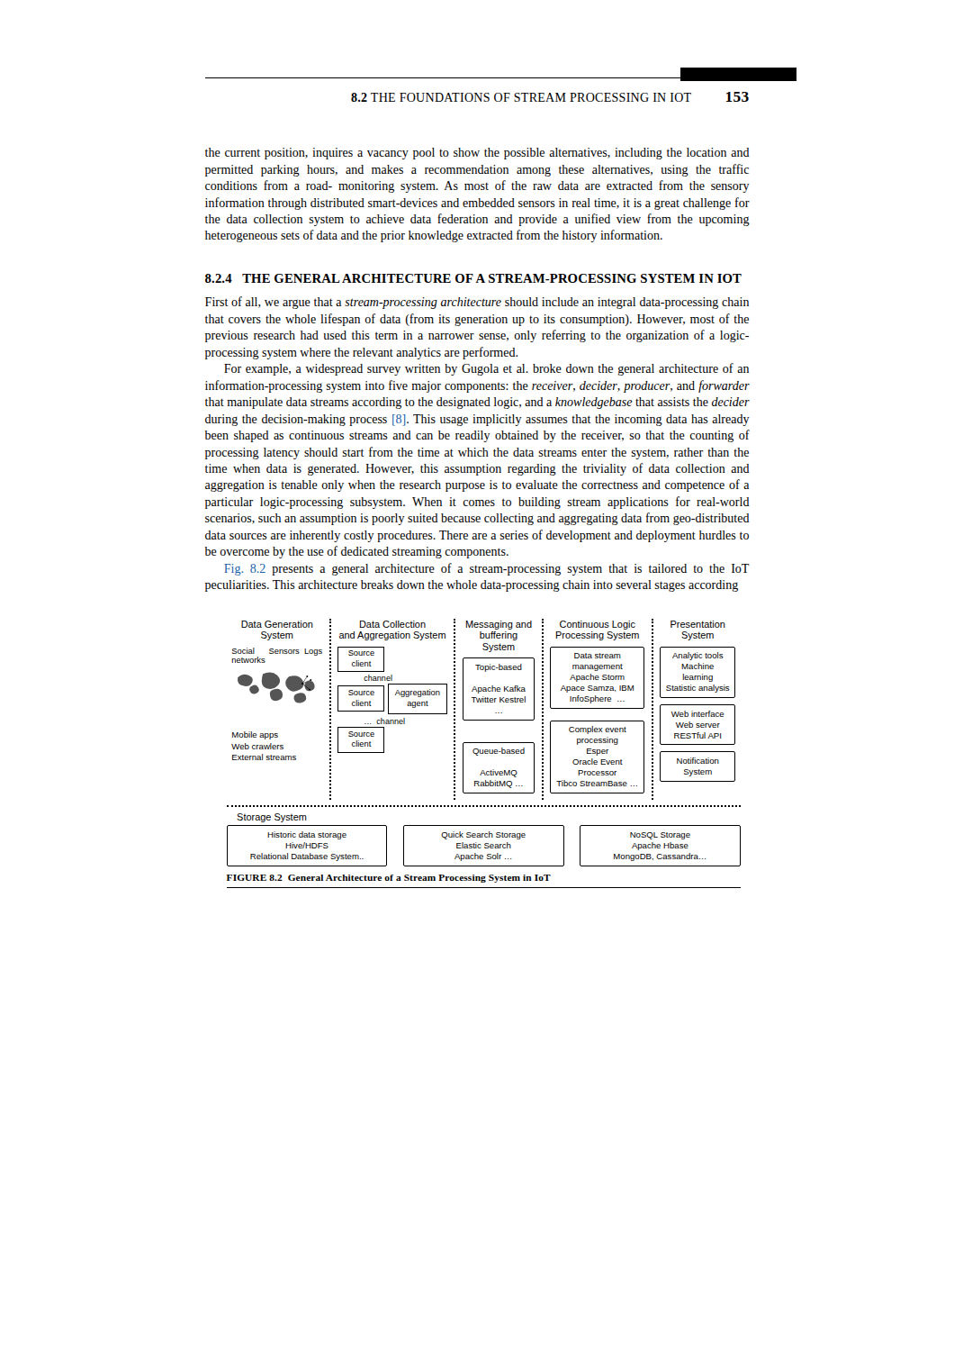8.2 The Foundations of Stream Processing in IoT 153
the current position, inquires a vacancy pool to show the possible alternatives, including the location and permitted parking hours, and makes a recommendation among these alternatives, using the traffic conditions from a road- monitoring system. As most of the raw data are extracted from the sensory information through distributed smart-devices and embedded sensors in real time, it is a great challenge for the data collection system to achieve data federation and provide a unified view from the upcoming heterogeneous sets of data and the prior knowledge extracted from the history information.
8.2.4 The General Architecture of a Stream-Processing System in IoT
First of all, we argue that a stream-processing architecture should include an integral data-processing chain that covers the whole lifespan of data (from its generation up to its consumption). However, most of the previous research had used this term in a narrower sense, only referring to the organization of a logic-processing system where the relevant analytics are performed.
For example, a widespread survey written by Gugola et al. broke down the general architecture of an information-processing system into five major components: the receiver, decider, producer, and forwarder that manipulate data streams according to the designated logic, and a knowledgebase that assists the decider during the decision-making process [8]. This usage implicitly assumes that the incoming data has already been shaped as continuous streams and can be readily obtained by the receiver, so that the counting of processing latency should start from the time at which the data streams enter the system, rather than the time when data is generated. However, this assumption regarding the triviality of data collection and aggregation is tenable only when the research purpose is to evaluate the correctness and competence of a particular logic-processing subsystem. When it comes to building stream applications for real-world scenarios, such an assumption is poorly suited because collecting and aggregating data from geo-distributed data sources are inherently costly procedures. There are a series of development and deployment hurdles to be overcome by the use of dedicated streaming components.
Fig. 8.2 presents a general architecture of a stream-processing system that is tailored to the IoT peculiarities. This architecture breaks down the whole data-processing chain into several stages according
Data Generation
System
Social
networks Sensors Logs
Mobile apps
Web crawlers
External streams
Data Collection
and Aggregation System
Source
client
channel
Source
client
Aggregation
agent
… channel
Source
client
Messaging and
buffering System
Topic-based
Apache Kafka
Twitter Kestrel …
Queue-based
ActiveMQ
RabbitMQ …
Continuous Logic
Processing System
Data stream management
Apache Storm
Apace Samza, IBM
InfoSphere …
Complex event processing
Esper
Oracle Event Processor
Tibco StreamBase …
Presentation
System
Analytic tools
Machine learning
Statistic analysis
Web interface
Web server
RESTful API
Notification System
Storage System
Historic data storage
Hive/HDFS
Relational Database System..
Quick Search Storage
Elastic Search
Apache Solr …
NoSQL Storage
Apache Hbase
MongoDB, Cassandra…
FIGURE 8.2 General Architecture of a Stream Processing System in IoT